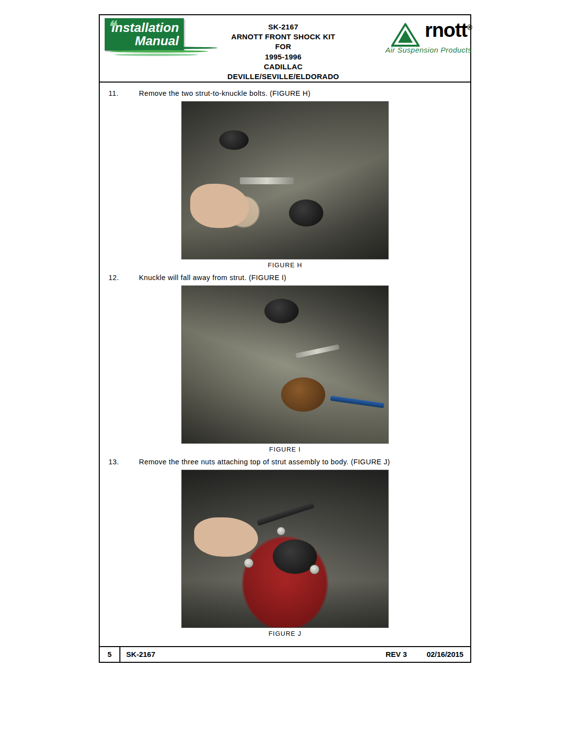❝ Installation Manual
SK-2167
ARNOTT FRONT SHOCK KIT FOR
1995-1996
CADILLAC DEVILLE/SEVILLE/ELDORADO
rnott®
Air Suspension Products
11.
Remove the two strut-to-knuckle bolts. (FIGURE H)
FIGURE H
12.
Knuckle will fall away from strut. (FIGURE I)
FIGURE I
13.
Remove the three nuts attaching top of strut assembly to body. (FIGURE J)
FIGURE J
5
SK-2167
REV 302/16/2015